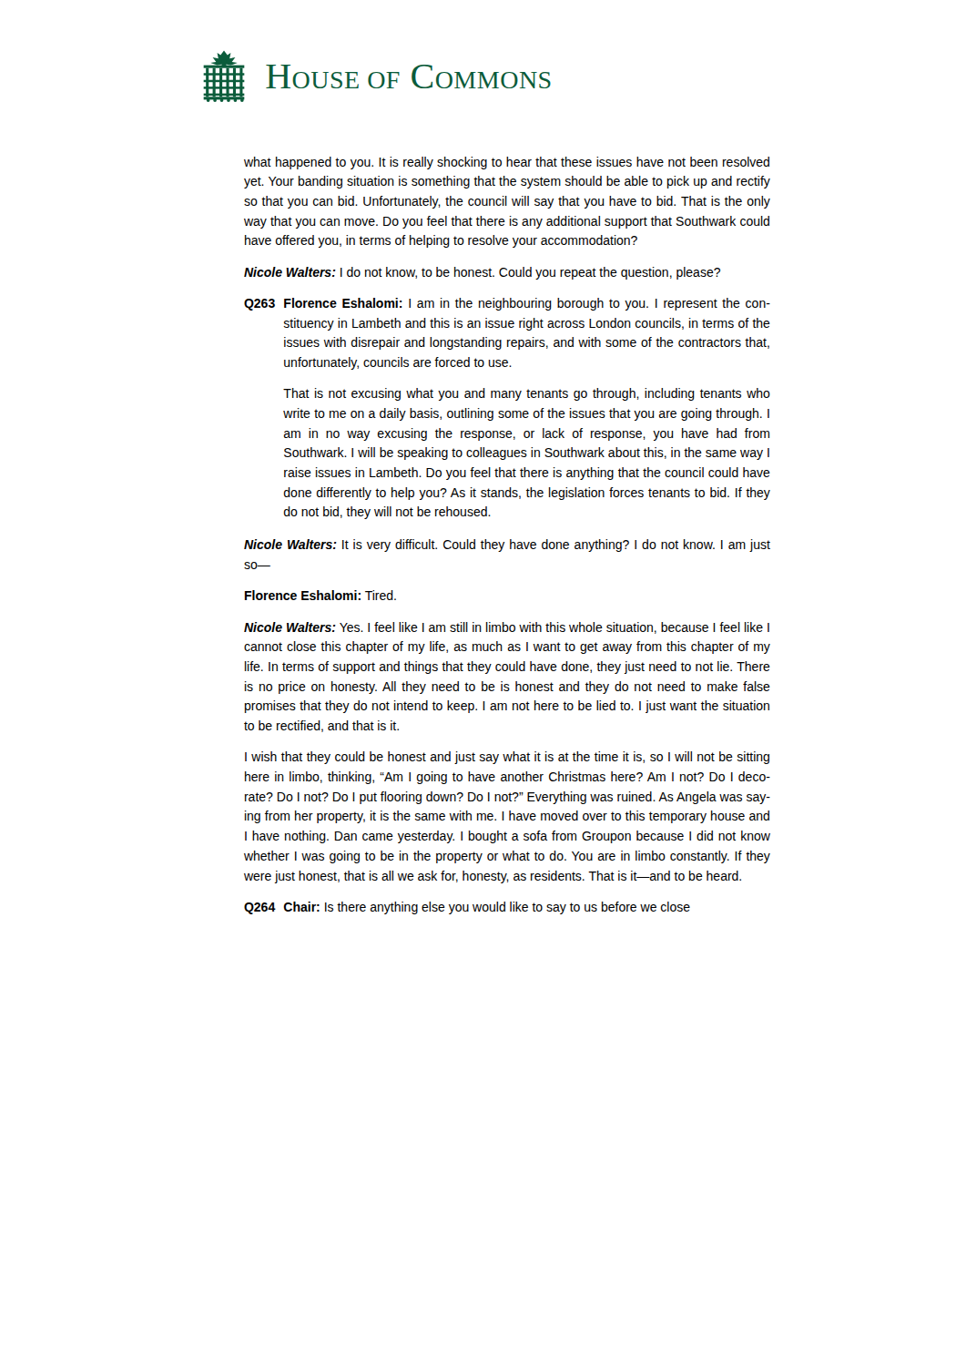HOUSE OF COMMONS
what happened to you. It is really shocking to hear that these issues have not been resolved yet. Your banding situation is something that the system should be able to pick up and rectify so that you can bid. Unfortunately, the council will say that you have to bid. That is the only way that you can move. Do you feel that there is any additional support that Southwark could have offered you, in terms of helping to resolve your accommodation?
Nicole Walters: I do not know, to be honest. Could you repeat the question, please?
Q263
Florence Eshalomi: I am in the neighbouring borough to you. I represent the constituency in Lambeth and this is an issue right across London councils, in terms of the issues with disrepair and longstanding repairs, and with some of the contractors that, unfortunately, councils are forced to use.
That is not excusing what you and many tenants go through, including tenants who write to me on a daily basis, outlining some of the issues that you are going through. I am in no way excusing the response, or lack of response, you have had from Southwark. I will be speaking to colleagues in Southwark about this, in the same way I raise issues in Lambeth. Do you feel that there is anything that the council could have done differently to help you? As it stands, the legislation forces tenants to bid. If they do not bid, they will not be rehoused.
Nicole Walters: It is very difficult. Could they have done anything? I do not know. I am just so—
Florence Eshalomi: Tired.
Nicole Walters: Yes. I feel like I am still in limbo with this whole situation, because I feel like I cannot close this chapter of my life, as much as I want to get away from this chapter of my life. In terms of support and things that they could have done, they just need to not lie. There is no price on honesty. All they need to be is honest and they do not need to make false promises that they do not intend to keep. I am not here to be lied to. I just want the situation to be rectified, and that is it.
I wish that they could be honest and just say what it is at the time it is, so I will not be sitting here in limbo, thinking, “Am I going to have another Christmas here? Am I not? Do I decorate? Do I not? Do I put flooring down? Do I not?” Everything was ruined. As Angela was saying from her property, it is the same with me. I have moved over to this temporary house and I have nothing. Dan came yesterday. I bought a sofa from Groupon because I did not know whether I was going to be in the property or what to do. You are in limbo constantly. If they were just honest, that is all we ask for, honesty, as residents. That is it—and to be heard.
Q264
Chair: Is there anything else you would like to say to us before we close